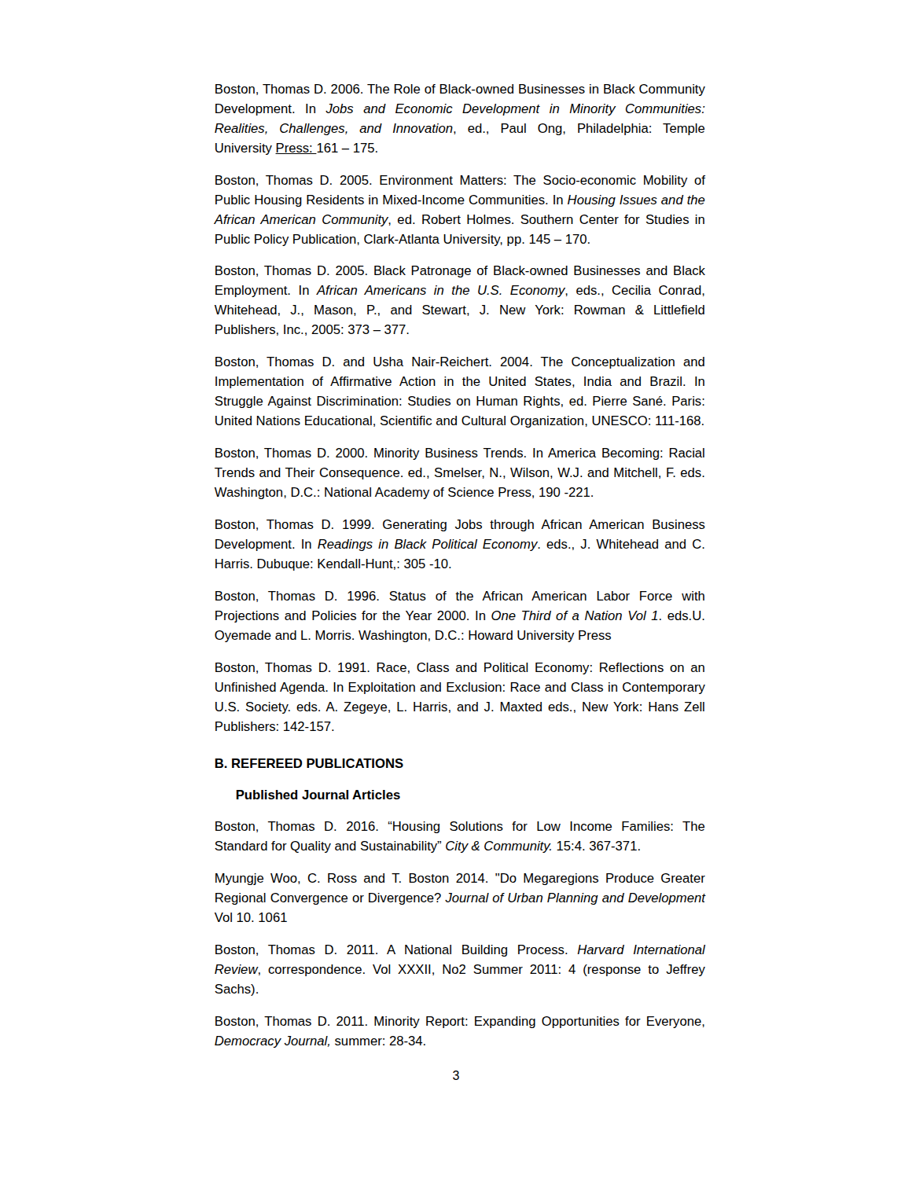Boston, Thomas D. 2006. The Role of Black-owned Businesses in Black Community Development. In Jobs and Economic Development in Minority Communities: Realities, Challenges, and Innovation, ed., Paul Ong, Philadelphia: Temple University Press: 161 – 175.
Boston, Thomas D. 2005. Environment Matters: The Socio-economic Mobility of Public Housing Residents in Mixed-Income Communities. In Housing Issues and the African American Community, ed. Robert Holmes. Southern Center for Studies in Public Policy Publication, Clark-Atlanta University, pp. 145 – 170.
Boston, Thomas D. 2005. Black Patronage of Black-owned Businesses and Black Employment. In African Americans in the U.S. Economy, eds., Cecilia Conrad, Whitehead, J., Mason, P., and Stewart, J. New York: Rowman & Littlefield Publishers, Inc., 2005: 373 – 377.
Boston, Thomas D. and Usha Nair-Reichert. 2004. The Conceptualization and Implementation of Affirmative Action in the United States, India and Brazil. In Struggle Against Discrimination: Studies on Human Rights, ed. Pierre Sané. Paris: United Nations Educational, Scientific and Cultural Organization, UNESCO: 111-168.
Boston, Thomas D. 2000. Minority Business Trends. In America Becoming: Racial Trends and Their Consequence. ed., Smelser, N., Wilson, W.J. and Mitchell, F. eds. Washington, D.C.: National Academy of Science Press, 190 -221.
Boston, Thomas D. 1999. Generating Jobs through African American Business Development. In Readings in Black Political Economy. eds., J. Whitehead and C. Harris. Dubuque: Kendall-Hunt,: 305 -10.
Boston, Thomas D. 1996. Status of the African American Labor Force with Projections and Policies for the Year 2000. In One Third of a Nation Vol 1. eds.U. Oyemade and L. Morris. Washington, D.C.: Howard University Press
Boston, Thomas D. 1991. Race, Class and Political Economy: Reflections on an Unfinished Agenda. In Exploitation and Exclusion: Race and Class in Contemporary U.S. Society. eds. A. Zegeye, L. Harris, and J. Maxted eds., New York: Hans Zell Publishers: 142-157.
B. REFEREED PUBLICATIONS
Published Journal Articles
Boston, Thomas D. 2016. “Housing Solutions for Low Income Families: The Standard for Quality and Sustainability” City & Community. 15:4. 367-371.
Myungje Woo, C. Ross and T. Boston 2014. "Do Megaregions Produce Greater Regional Convergence or Divergence? Journal of Urban Planning and Development Vol 10. 1061
Boston, Thomas D. 2011. A National Building Process. Harvard International Review, correspondence. Vol XXXII, No2 Summer 2011: 4 (response to Jeffrey Sachs).
Boston, Thomas D. 2011. Minority Report: Expanding Opportunities for Everyone, Democracy Journal, summer: 28-34.
3